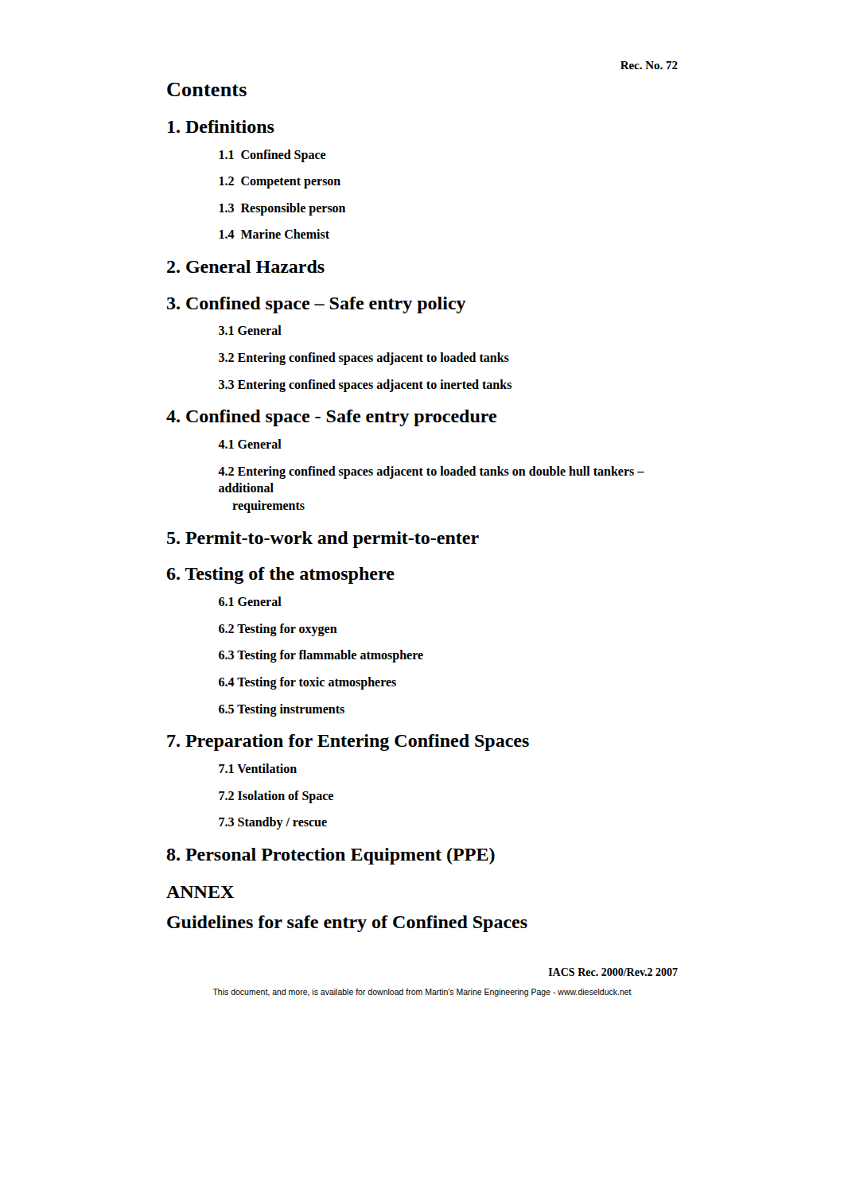Rec. No. 72
Contents
1. Definitions
1.1 Confined Space
1.2 Competent person
1.3 Responsible person
1.4 Marine Chemist
2. General Hazards
3. Confined space – Safe entry policy
3.1 General
3.2 Entering confined spaces adjacent to loaded tanks
3.3 Entering confined spaces adjacent to inerted tanks
4. Confined space - Safe entry procedure
4.1 General
4.2 Entering confined spaces adjacent to loaded tanks on double hull tankers – additionalrequirements
5. Permit-to-work and permit-to-enter
6. Testing of the atmosphere
6.1 General
6.2 Testing for oxygen
6.3 Testing for flammable atmosphere
6.4 Testing for toxic atmospheres
6.5 Testing instruments
7. Preparation for Entering Confined Spaces
7.1 Ventilation
7.2 Isolation of Space
7.3 Standby / rescue
8. Personal Protection Equipment (PPE)
ANNEX
Guidelines for safe entry of Confined Spaces
IACS Rec. 2000/Rev.2 2007
This document, and more, is available for download from Martin's Marine Engineering Page - www.dieselduck.net